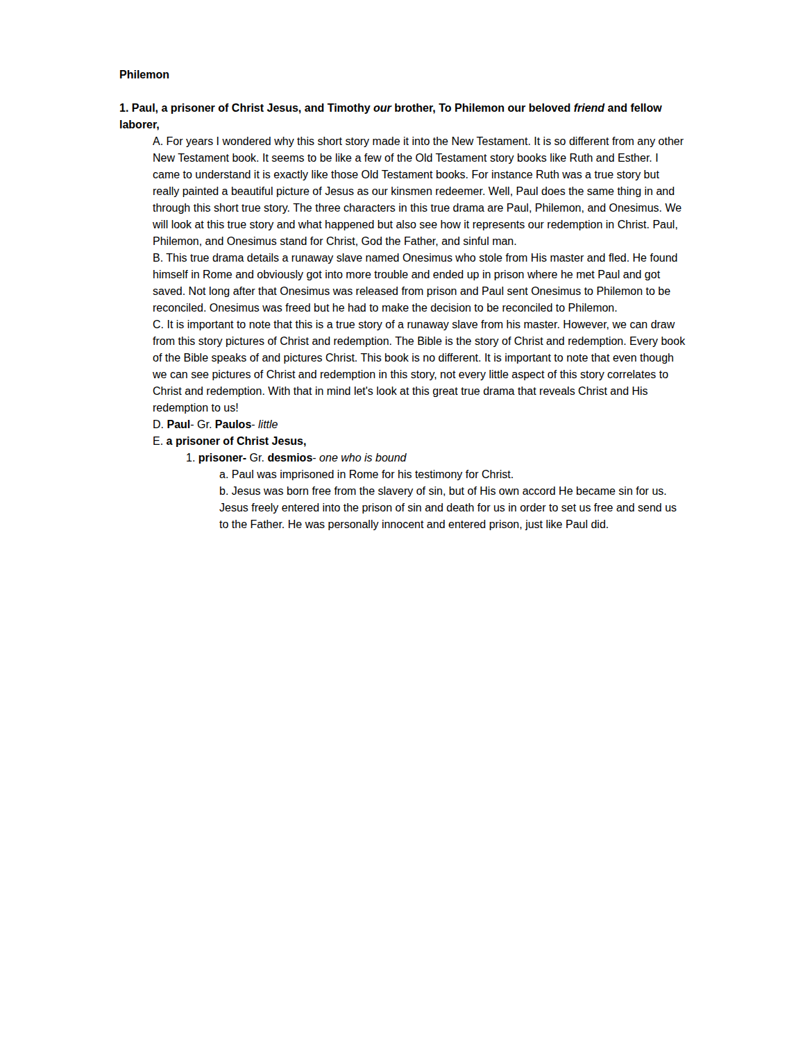Philemon
1. Paul, a prisoner of Christ Jesus, and Timothy our brother, To Philemon our beloved friend and fellow laborer,
A. For years I wondered why this short story made it into the New Testament. It is so different from any other New Testament book. It seems to be like a few of the Old Testament story books like Ruth and Esther. I came to understand it is exactly like those Old Testament books. For instance Ruth was a true story but really painted a beautiful picture of Jesus as our kinsmen redeemer. Well, Paul does the same thing in and through this short true story. The three characters in this true drama are Paul, Philemon, and Onesimus. We will look at this true story and what happened but also see how it represents our redemption in Christ. Paul, Philemon, and Onesimus stand for Christ, God the Father, and sinful man.
B. This true drama details a runaway slave named Onesimus who stole from His master and fled. He found himself in Rome and obviously got into more trouble and ended up in prison where he met Paul and got saved. Not long after that Onesimus was released from prison and Paul sent Onesimus to Philemon to be reconciled. Onesimus was freed but he had to make the decision to be reconciled to Philemon.
C. It is important to note that this is a true story of a runaway slave from his master. However, we can draw from this story pictures of Christ and redemption. The Bible is the story of Christ and redemption. Every book of the Bible speaks of and pictures Christ. This book is no different. It is important to note that even though we can see pictures of Christ and redemption in this story, not every little aspect of this story correlates to Christ and redemption. With that in mind let's look at this great true drama that reveals Christ and His redemption to us!
D. Paul- Gr. Paulos- little
E. a prisoner of Christ Jesus,
1. prisoner- Gr. desmios- one who is bound
a. Paul was imprisoned in Rome for his testimony for Christ.
b. Jesus was born free from the slavery of sin, but of His own accord He became sin for us. Jesus freely entered into the prison of sin and death for us in order to set us free and send us to the Father. He was personally innocent and entered prison, just like Paul did.